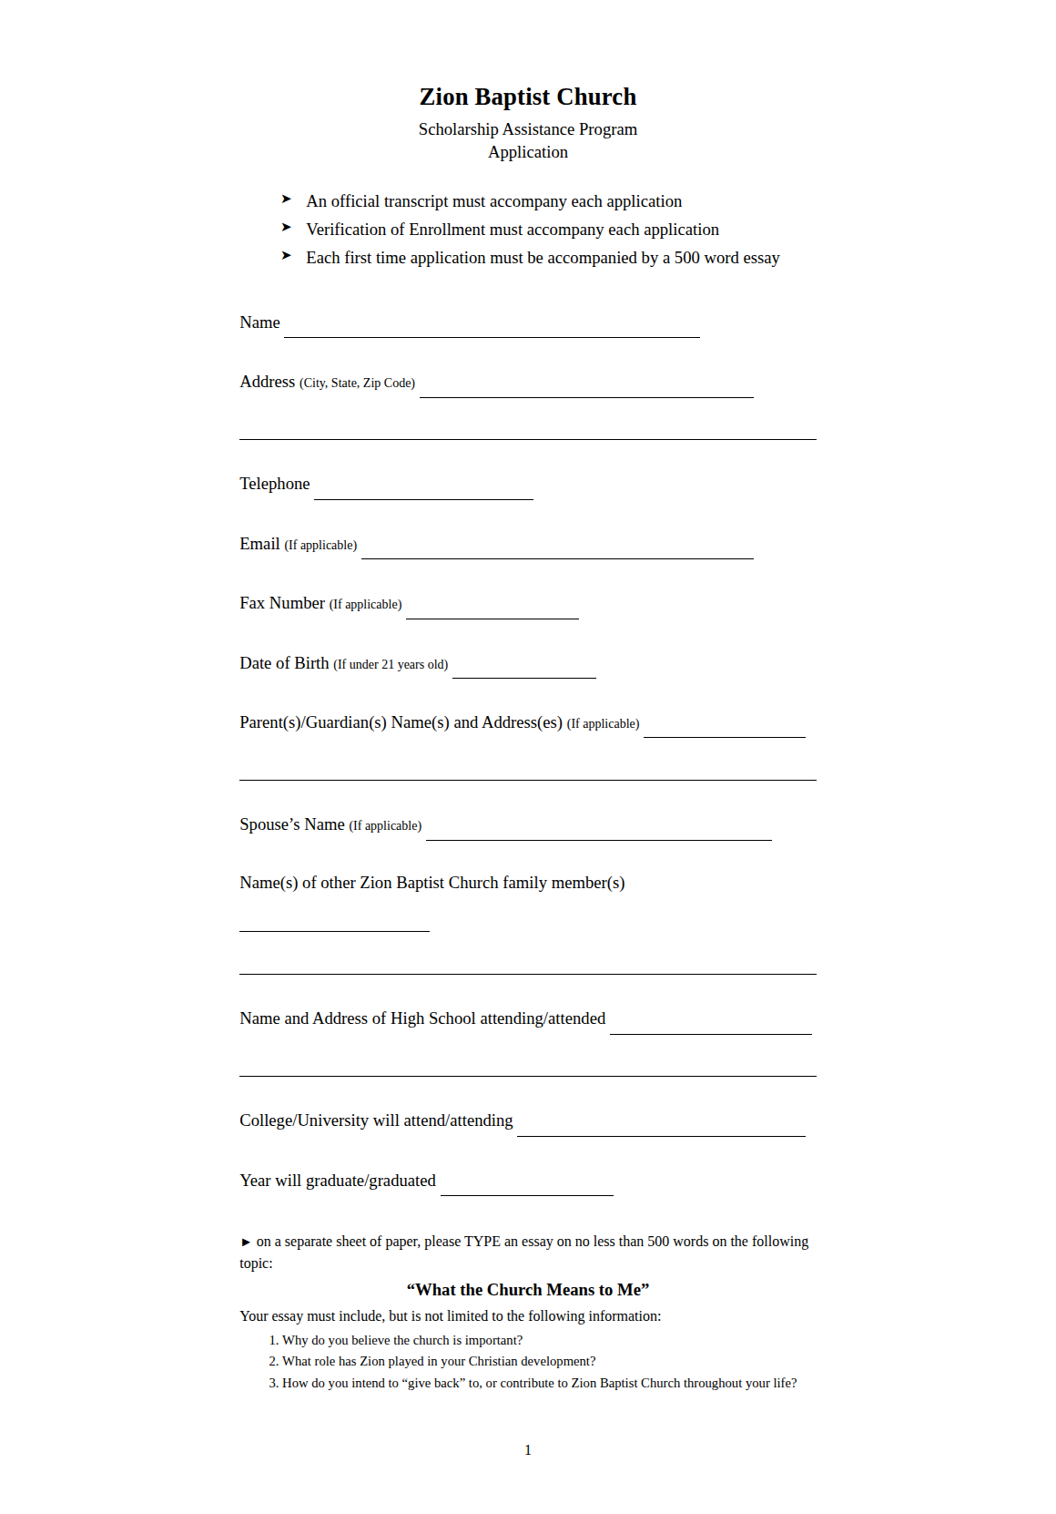Zion Baptist Church
Scholarship Assistance Program
Application
An official transcript must accompany each application
Verification of Enrollment must accompany each application
Each first time application must be accompanied by a 500 word essay
Name
Address (City, State, Zip Code)
Telephone
Email (If applicable)
Fax Number (If applicable)
Date of Birth (If under 21 years old)
Parent(s)/Guardian(s) Name(s) and Address(es) (If applicable)
Spouse’s Name (If applicable)
Name(s) of other Zion Baptist Church family member(s)
Name and Address of High School attending/attended
College/University will attend/attending
Year will graduate/graduated
► on a separate sheet of paper, please TYPE an essay on no less than 500 words on the following topic:
“What the Church Means to Me”
Your essay must include, but is not limited to the following information:
Why do you believe the church is important?
What role has Zion played in your Christian development?
How do you intend to “give back” to, or contribute to Zion Baptist Church throughout your life?
1